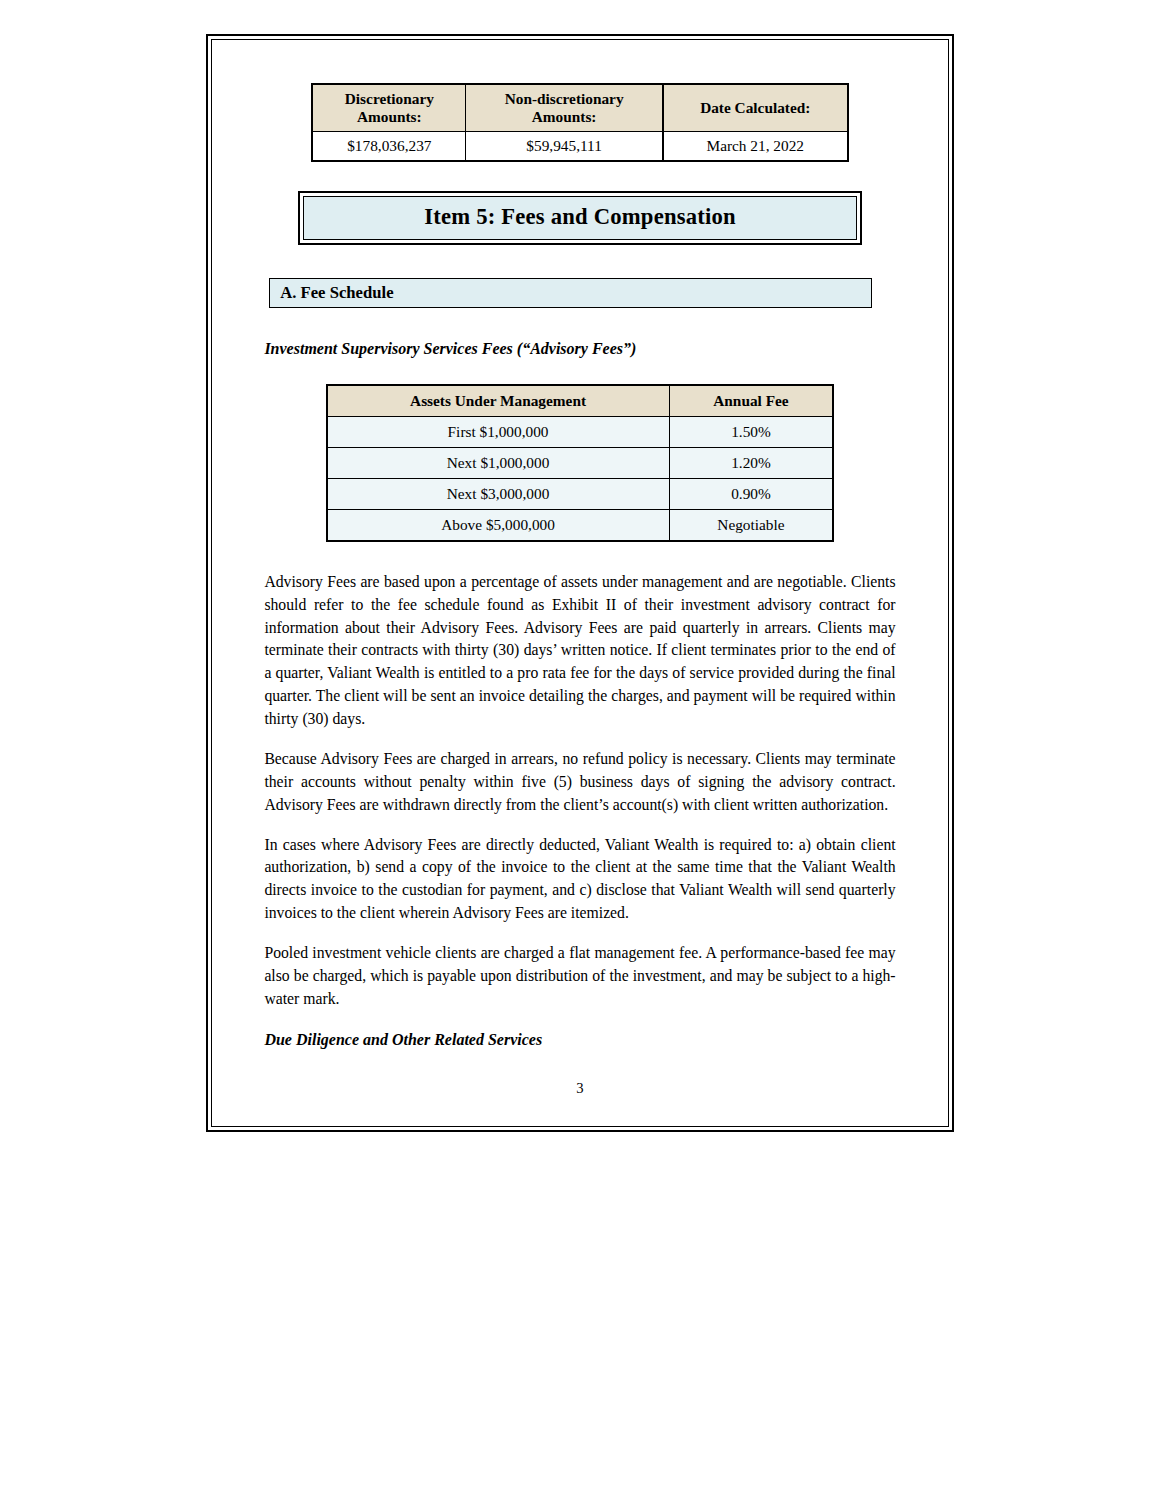| Discretionary Amounts: | Non-discretionary Amounts: | Date Calculated: |
| --- | --- | --- |
| $178,036,237 | $59,945,111 | March 21, 2022 |
Item 5: Fees and Compensation
A. Fee Schedule
Investment Supervisory Services Fees (“Advisory Fees”)
| Assets Under Management | Annual Fee |
| --- | --- |
| First $1,000,000 | 1.50% |
| Next $1,000,000 | 1.20% |
| Next $3,000,000 | 0.90% |
| Above $5,000,000 | Negotiable |
Advisory Fees are based upon a percentage of assets under management and are negotiable. Clients should refer to the fee schedule found as Exhibit II of their investment advisory contract for information about their Advisory Fees. Advisory Fees are paid quarterly in arrears. Clients may terminate their contracts with thirty (30) days’ written notice. If client terminates prior to the end of a quarter, Valiant Wealth is entitled to a pro rata fee for the days of service provided during the final quarter. The client will be sent an invoice detailing the charges, and payment will be required within thirty (30) days.
Because Advisory Fees are charged in arrears, no refund policy is necessary. Clients may terminate their accounts without penalty within five (5) business days of signing the advisory contract. Advisory Fees are withdrawn directly from the client’s account(s) with client written authorization.
In cases where Advisory Fees are directly deducted, Valiant Wealth is required to: a) obtain client authorization, b) send a copy of the invoice to the client at the same time that the Valiant Wealth directs invoice to the custodian for payment, and c) disclose that Valiant Wealth will send quarterly invoices to the client wherein Advisory Fees are itemized.
Pooled investment vehicle clients are charged a flat management fee. A performance-based fee may also be charged, which is payable upon distribution of the investment, and may be subject to a high-water mark.
Due Diligence and Other Related Services
3